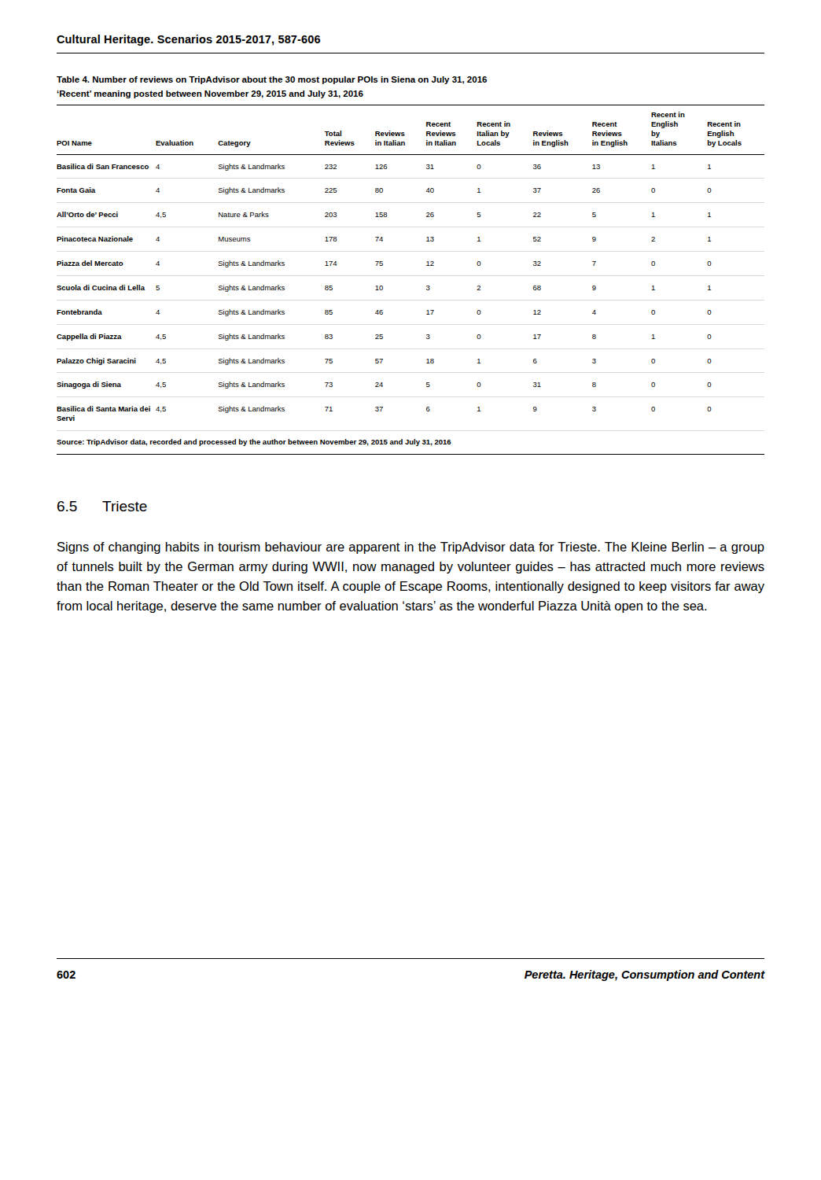Cultural Heritage. Scenarios 2015-2017, 587-606
Table 4. Number of reviews on TripAdvisor about the 30 most popular POIs in Siena on July 31, 2016
‘Recent’ meaning posted between November 29, 2015 and July 31, 2016
| POI Name | Evaluation | Category | Total Reviews | Reviews in Italian | Recent Reviews in Italian | Recent in Italian by Locals | Reviews in English | Recent Reviews in English | Recent in English by Italians | Recent in English by Locals |
| --- | --- | --- | --- | --- | --- | --- | --- | --- | --- | --- |
| Basilica di San Francesco | 4 | Sights & Landmarks | 232 | 126 | 31 | 0 | 36 | 13 | 1 | 1 |
| Fonta Gaia | 4 | Sights & Landmarks | 225 | 80 | 40 | 1 | 37 | 26 | 0 | 0 |
| All’Orto de’ Pecci | 4,5 | Nature & Parks | 203 | 158 | 26 | 5 | 22 | 5 | 1 | 1 |
| Pinacoteca Nazionale | 4 | Museums | 178 | 74 | 13 | 1 | 52 | 9 | 2 | 1 |
| Piazza del Mercato | 4 | Sights & Landmarks | 174 | 75 | 12 | 0 | 32 | 7 | 0 | 0 |
| Scuola di Cucina di Lella | 5 | Sights & Landmarks | 85 | 10 | 3 | 2 | 68 | 9 | 1 | 1 |
| Fontebranda | 4 | Sights & Landmarks | 85 | 46 | 17 | 0 | 12 | 4 | 0 | 0 |
| Cappella di Piazza | 4,5 | Sights & Landmarks | 83 | 25 | 3 | 0 | 17 | 8 | 1 | 0 |
| Palazzo Chigi Saracini | 4,5 | Sights & Landmarks | 75 | 57 | 18 | 1 | 6 | 3 | 0 | 0 |
| Sinagoga di Siena | 4,5 | Sights & Landmarks | 73 | 24 | 5 | 0 | 31 | 8 | 0 | 0 |
| Basilica di Santa Maria dei Servi | 4,5 | Sights & Landmarks | 71 | 37 | 6 | 1 | 9 | 3 | 0 | 0 |
| Source: TripAdvisor data, recorded and processed by the author between November 29, 2015 and July 31, 2016 |
6.5 Trieste
Signs of changing habits in tourism behaviour are apparent in the TripAdvisor data for Trieste. The Kleine Berlin – a group of tunnels built by the German army during WWII, now managed by volunteer guides – has attracted much more reviews than the Roman Theater or the Old Town itself. A couple of Escape Rooms, intentionally designed to keep visitors far away from local heritage, deserve the same number of evaluation ‘stars’ as the wonderful Piazza Unità open to the sea.
602
Peretta. Heritage, Consumption and Content